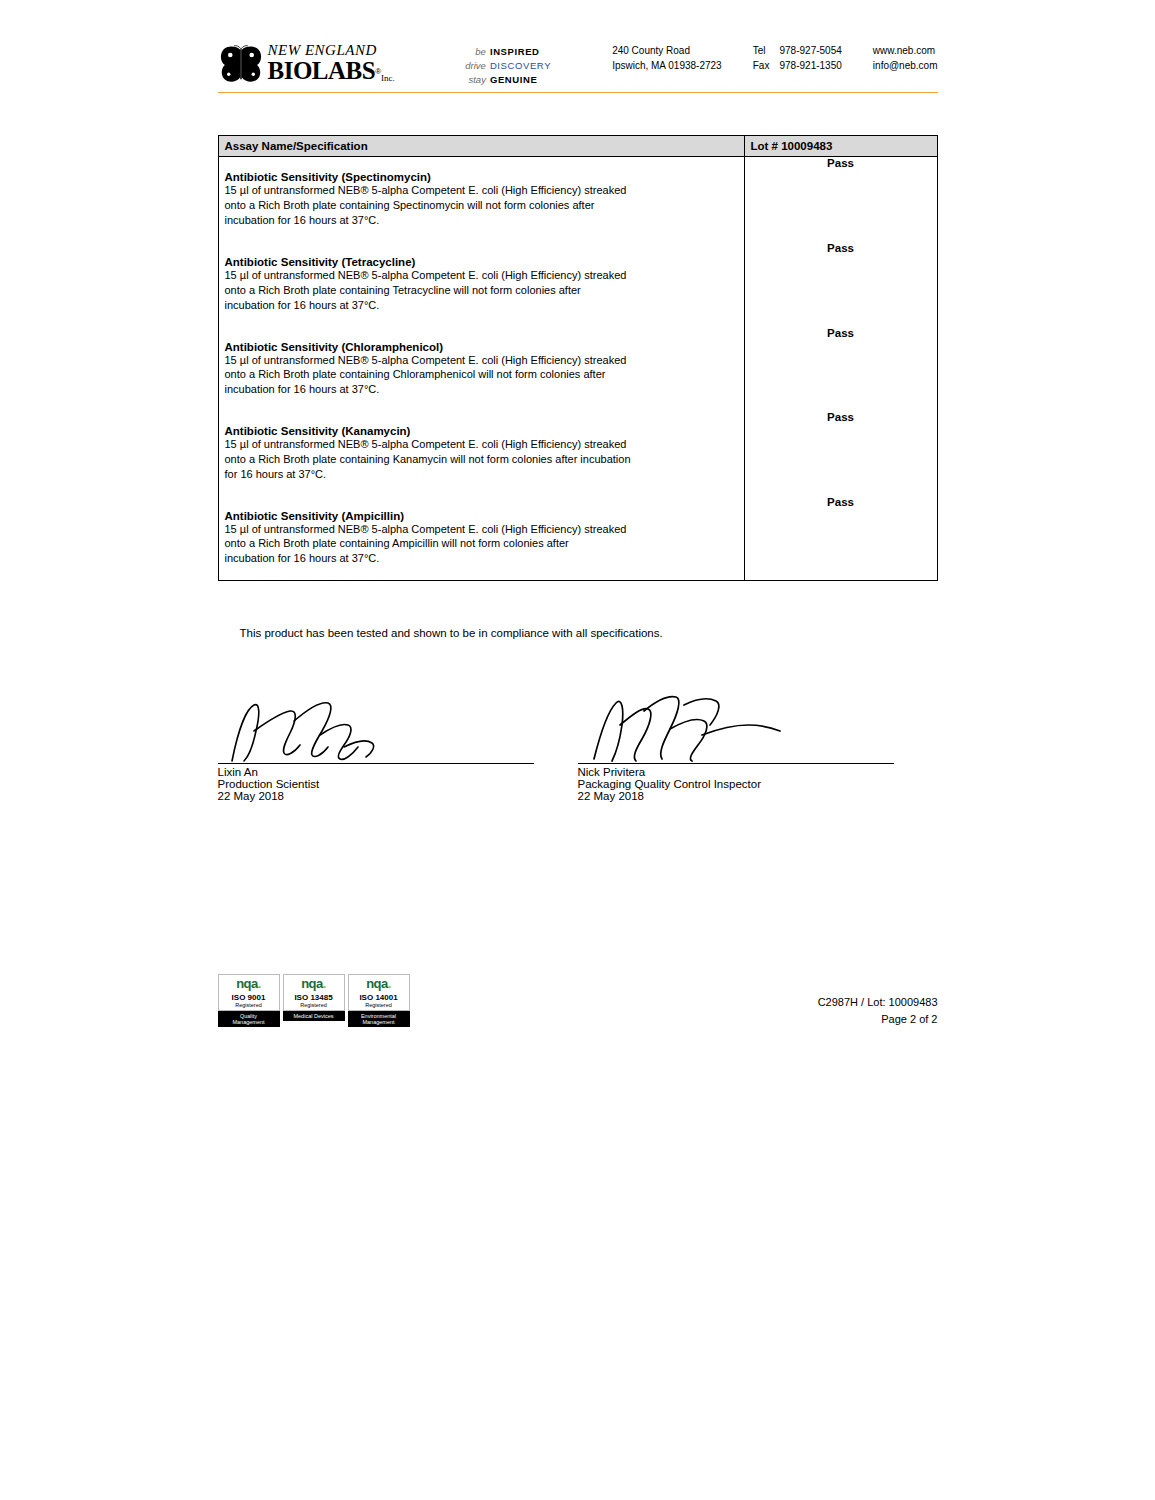NEW ENGLAND BIOLABS®Inc.
be INSPIRED
drive DISCOVERY
stay GENUINE
240 County Road
Ipswich, MA 01938-2723
Tel 978-927-5054
Fax 978-921-1350
www.neb.com
info@neb.com
| Assay Name/Specification | Lot # 10009483 |
| --- | --- |
| Antibiotic Sensitivity (Spectinomycin) 15 µl of untransformed NEB® 5-alpha Competent E. coli (High Efficiency) streaked onto a Rich Broth plate containing Spectinomycin will not form colonies after incubation for 16 hours at 37°C. | Pass |
| Antibiotic Sensitivity (Tetracycline) 15 µl of untransformed NEB® 5-alpha Competent E. coli (High Efficiency) streaked onto a Rich Broth plate containing Tetracycline will not form colonies after incubation for 16 hours at 37°C. | Pass |
| Antibiotic Sensitivity (Chloramphenicol) 15 µl of untransformed NEB® 5-alpha Competent E. coli (High Efficiency) streaked onto a Rich Broth plate containing Chloramphenicol will not form colonies after incubation for 16 hours at 37°C. | Pass |
| Antibiotic Sensitivity (Kanamycin) 15 µl of untransformed NEB® 5-alpha Competent E. coli (High Efficiency) streaked onto a Rich Broth plate containing Kanamycin will not form colonies after incubation for 16 hours at 37°C. | Pass |
| Antibiotic Sensitivity (Ampicillin) 15 µl of untransformed NEB® 5-alpha Competent E. coli (High Efficiency) streaked onto a Rich Broth plate containing Ampicillin will not form colonies after incubation for 16 hours at 37°C. | Pass |
This product has been tested and shown to be in compliance with all specifications.
Lixin An
Production Scientist
22 May 2018
Nick Privitera
Packaging Quality Control Inspector
22 May 2018
nqa.
ISO 9001 Registered
Quality
Management
nqa.
ISO 13485 Registered
Medical Devices
nqa.
ISO 14001 Registered
Environmental
Management
C2987H / Lot: 10009483
Page 2 of 2